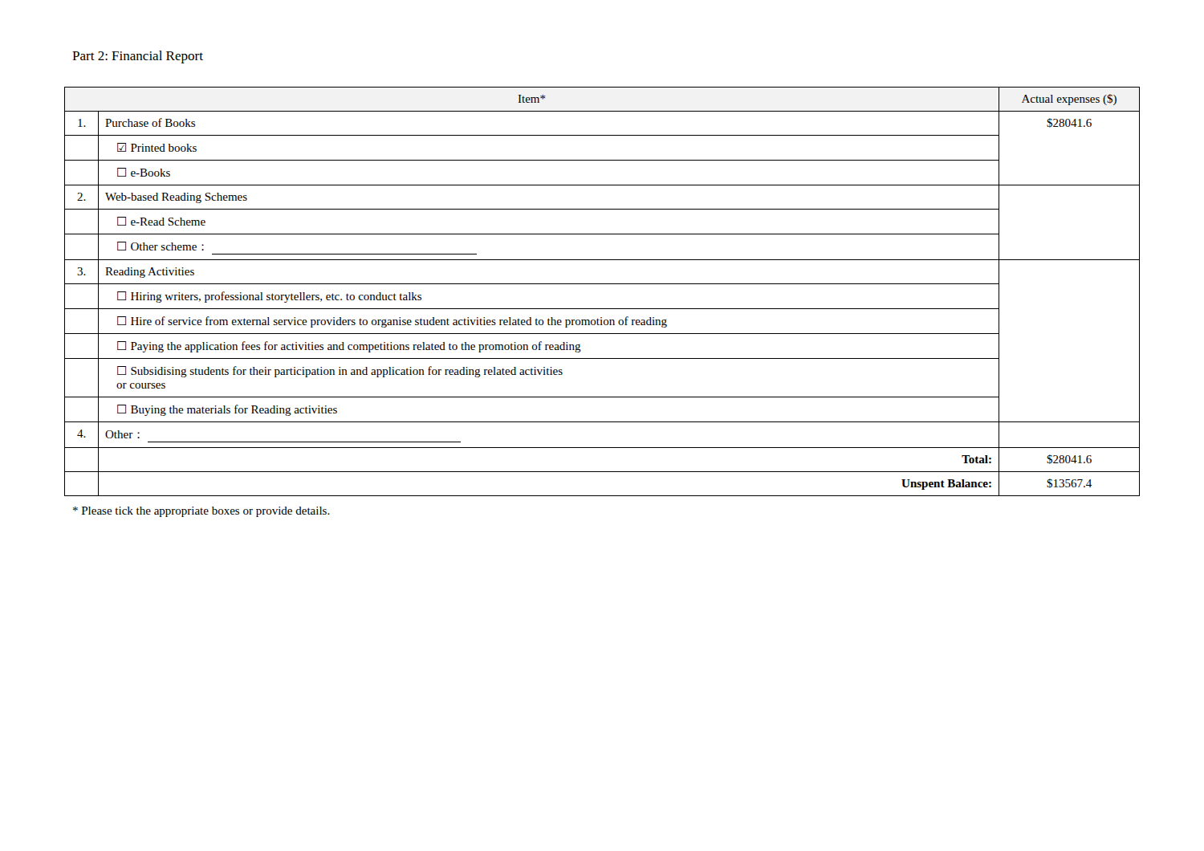Part 2: Financial Report
| Item* | Actual expenses ($) |
| --- | --- |
| 1. | Purchase of Books | $28041.6 |
| | ☑ Printed books |
| | ☐ e-Books |
| 2. | Web-based Reading Schemes | |
| | ☐ e-Read Scheme |
| | ☐ Other scheme： |
| 3. | Reading Activities | |
| | ☐ Hiring writers, professional storytellers, etc. to conduct talks |
| | ☐ Hire of service from external service providers to organise student activities related to the promotion of reading |
| | ☐ Paying the application fees for activities and competitions related to the promotion of reading |
| | ☐ Subsidising students for their participation in and application for reading related activities or courses |
| | ☐ Buying the materials for Reading activities |
| 4. | Other： | |
| | Total: | $28041.6 |
| | Unspent Balance: | $13567.4 |
* Please tick the appropriate boxes or provide details.